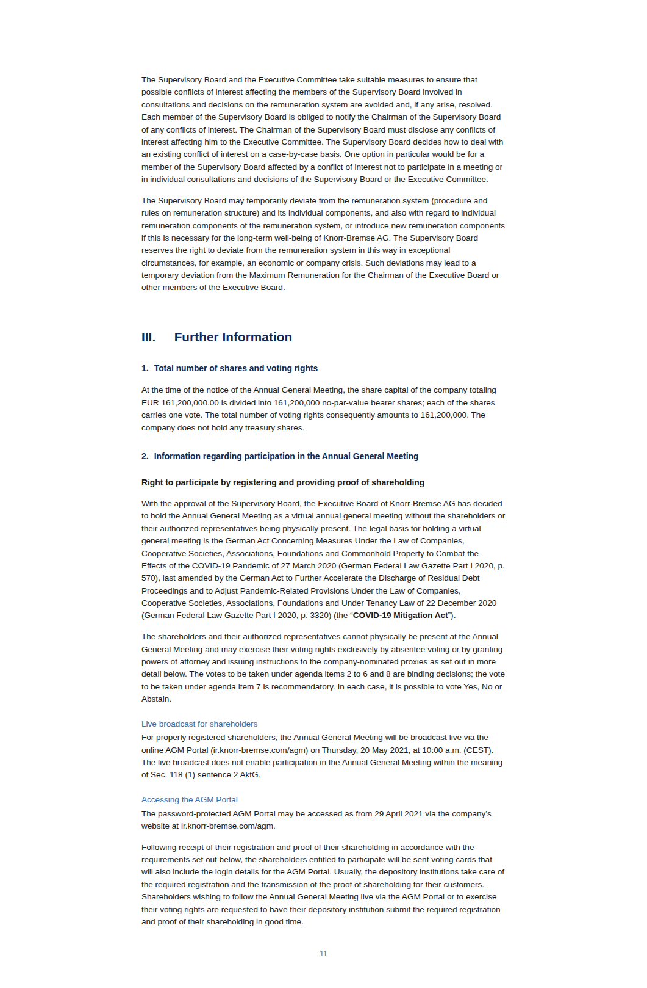The Supervisory Board and the Executive Committee take suitable measures to ensure that possible conflicts of interest affecting the members of the Supervisory Board involved in consultations and decisions on the remuneration system are avoided and, if any arise, resolved. Each member of the Supervisory Board is obliged to notify the Chairman of the Supervisory Board of any conflicts of interest. The Chairman of the Supervisory Board must disclose any conflicts of interest affecting him to the Executive Committee. The Supervisory Board decides how to deal with an existing conflict of interest on a case-by-case basis. One option in particular would be for a member of the Supervisory Board affected by a conflict of interest not to participate in a meeting or in individual consultations and decisions of the Supervisory Board or the Executive Committee.
The Supervisory Board may temporarily deviate from the remuneration system (procedure and rules on remuneration structure) and its individual components, and also with regard to individual remuneration components of the remuneration system, or introduce new remuneration components if this is necessary for the long-term well-being of Knorr-Bremse AG. The Supervisory Board reserves the right to deviate from the remuneration system in this way in exceptional circumstances, for example, an economic or company crisis. Such deviations may lead to a temporary deviation from the Maximum Remuneration for the Chairman of the Executive Board or other members of the Executive Board.
III. Further Information
1. Total number of shares and voting rights
At the time of the notice of the Annual General Meeting, the share capital of the company totaling EUR 161,200,000.00 is divided into 161,200,000 no-par-value bearer shares; each of the shares carries one vote. The total number of voting rights consequently amounts to 161,200,000. The company does not hold any treasury shares.
2. Information regarding participation in the Annual General Meeting
Right to participate by registering and providing proof of shareholding
With the approval of the Supervisory Board, the Executive Board of Knorr-Bremse AG has decided to hold the Annual General Meeting as a virtual annual general meeting without the shareholders or their authorized representatives being physically present. The legal basis for holding a virtual general meeting is the German Act Concerning Measures Under the Law of Companies, Cooperative Societies, Associations, Foundations and Commonhold Property to Combat the Effects of the COVID-19 Pandemic of 27 March 2020 (German Federal Law Gazette Part I 2020, p. 570), last amended by the German Act to Further Accelerate the Discharge of Residual Debt Proceedings and to Adjust Pandemic-Related Provisions Under the Law of Companies, Cooperative Societies, Associations, Foundations and Under Tenancy Law of 22 December 2020 (German Federal Law Gazette Part I 2020, p. 3320) (the “COVID-19 Mitigation Act”).
The shareholders and their authorized representatives cannot physically be present at the Annual General Meeting and may exercise their voting rights exclusively by absentee voting or by granting powers of attorney and issuing instructions to the company-nominated proxies as set out in more detail below. The votes to be taken under agenda items 2 to 6 and 8 are binding decisions; the vote to be taken under agenda item 7 is recommendatory. In each case, it is possible to vote Yes, No or Abstain.
Live broadcast for shareholders
For properly registered shareholders, the Annual General Meeting will be broadcast live via the online AGM Portal (ir.knorr-bremse.com/agm) on Thursday, 20 May 2021, at 10:00 a.m. (CEST). The live broadcast does not enable participation in the Annual General Meeting within the meaning of Sec. 118 (1) sentence 2 AktG.
Accessing the AGM Portal
The password-protected AGM Portal may be accessed as from 29 April 2021 via the company’s website at ir.knorr-bremse.com/agm.
Following receipt of their registration and proof of their shareholding in accordance with the requirements set out below, the shareholders entitled to participate will be sent voting cards that will also include the login details for the AGM Portal. Usually, the depository institutions take care of the required registration and the transmission of the proof of shareholding for their customers. Shareholders wishing to follow the Annual General Meeting live via the AGM Portal or to exercise their voting rights are requested to have their depository institution submit the required registration and proof of their shareholding in good time.
11